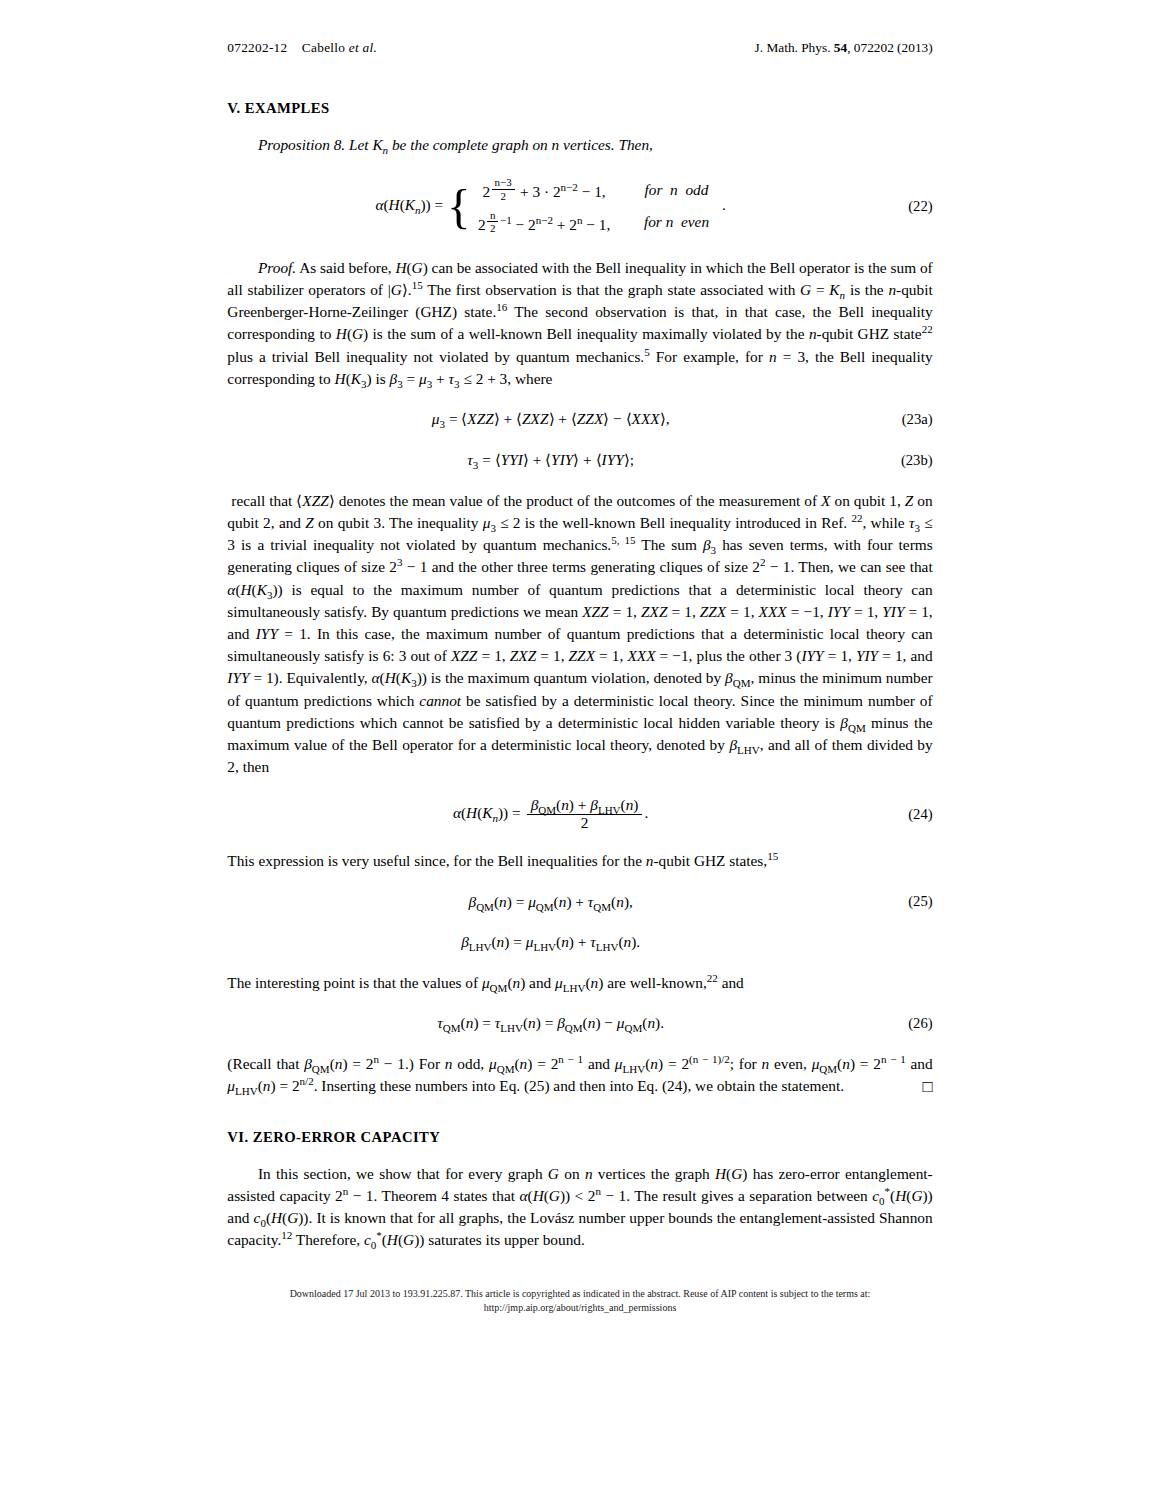072202-12 Cabello et al.
J. Math. Phys. 54, 072202 (2013)
V. Examples
Proposition 8. Let Kn be the complete graph on n vertices. Then,
α(H(Kn)) = {
| 2 n−3 2 + 3 · 2 n−2 − 1, | for n odd |
| 2 n 2 −1 − 2 n−2 + 2 n − 1, | for n even |
.
(22)
Proof. As said before, H(G) can be associated with the Bell inequality in which the Bell operator is the sum of all stabilizer operators of |G⟩.15 The first observation is that the graph state associated with G = Kn is the n-qubit Greenberger-Horne-Zeilinger (GHZ) state.16 The second observation is that, in that case, the Bell inequality corresponding to H(G) is the sum of a well-known Bell inequality maximally violated by the n-qubit GHZ state22 plus a trivial Bell inequality not violated by quantum mechanics.5 For example, for n = 3, the Bell inequality corresponding to H(K3) is β3 = μ3 + τ3 ≤ 2 + 3, where
μ3 = ⟨XZZ⟩ + ⟨ZXZ⟩ + ⟨ZZX⟩ − ⟨XXX⟩,
(23a)
τ3 = ⟨YYI⟩ + ⟨YIY⟩ + ⟨IYY⟩;
(23b)
recall that ⟨XZZ⟩ denotes the mean value of the product of the outcomes of the measurement of X on qubit 1, Z on qubit 2, and Z on qubit 3. The inequality μ3 ≤ 2 is the well-known Bell inequality introduced in Ref. 22, while τ3 ≤ 3 is a trivial inequality not violated by quantum mechanics.5, 15 The sum β3 has seven terms, with four terms generating cliques of size 23 − 1 and the other three terms generating cliques of size 22 − 1. Then, we can see that α(H(K3)) is equal to the maximum number of quantum predictions that a deterministic local theory can simultaneously satisfy. By quantum predictions we mean XZZ = 1, ZXZ = 1, ZZX = 1, XXX = −1, IYY = 1, YIY = 1, and IYY = 1. In this case, the maximum number of quantum predictions that a deterministic local theory can simultaneously satisfy is 6: 3 out of XZZ = 1, ZXZ = 1, ZZX = 1, XXX = −1, plus the other 3 (IYY = 1, YIY = 1, and IYY = 1). Equivalently, α(H(K3)) is the maximum quantum violation, denoted by βQM, minus the minimum number of quantum predictions which cannot be satisfied by a deterministic local theory. Since the minimum number of quantum predictions which cannot be satisfied by a deterministic local hidden variable theory is βQM minus the maximum value of the Bell operator for a deterministic local theory, denoted by βLHV, and all of them divided by 2, then
α(H(Kn)) = βQM(n) + βLHV(n) 2 .
(24)
This expression is very useful since, for the Bell inequalities for the n-qubit GHZ states,15
βQM(n) = μQM(n) + τQM(n),
(25)
βLHV(n) = μLHV(n) + τLHV(n).
The interesting point is that the values of μQM(n) and μLHV(n) are well-known,22 and
τQM(n) = τLHV(n) = βQM(n) − μQM(n).
(26)
(Recall that βQM(n) = 2n − 1.) For n odd, μQM(n) = 2n − 1 and μLHV(n) = 2(n − 1)/2; for n even, μQM(n) = 2n − 1 and μLHV(n) = 2n/2. Inserting these numbers into Eq. (25) and then into Eq. (24), we obtain the statement. □
VI. Zero-error capacity
In this section, we show that for every graph G on n vertices the graph H(G) has zero-error entanglement-assisted capacity 2n − 1. Theorem 4 states that α(H(G)) < 2n − 1. The result gives a separation between c0*(H(G)) and c0(H(G)). It is known that for all graphs, the Lovász number upper bounds the entanglement-assisted Shannon capacity.12 Therefore, c0*(H(G)) saturates its upper bound.
Downloaded 17 Jul 2013 to 193.91.225.87. This article is copyrighted as indicated in the abstract. Reuse of AIP content is subject to the terms at: http://jmp.aip.org/about/rights_and_permissions